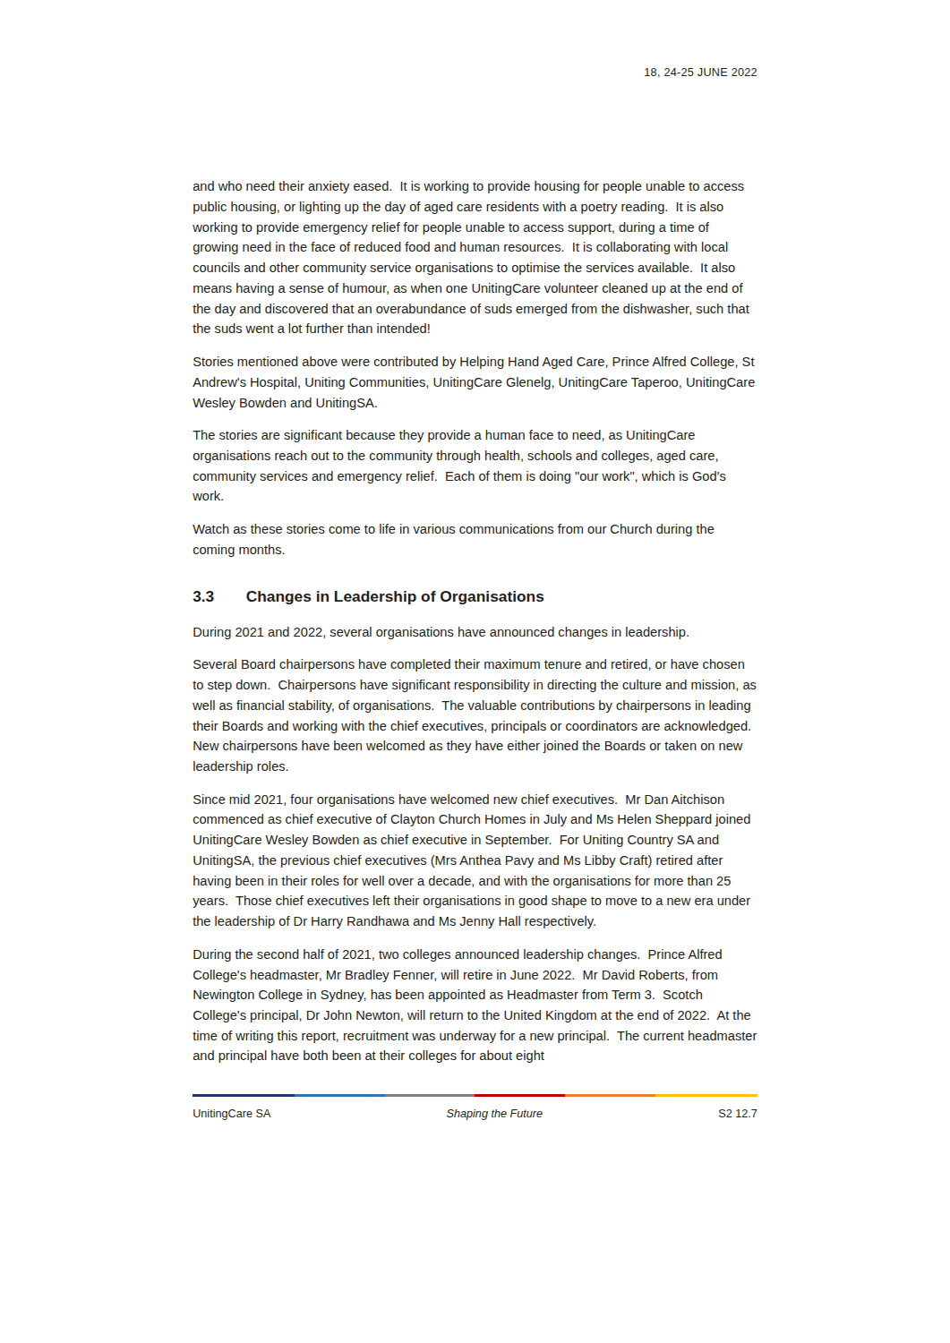18, 24-25 JUNE 2022
and who need their anxiety eased. It is working to provide housing for people unable to access public housing, or lighting up the day of aged care residents with a poetry reading. It is also working to provide emergency relief for people unable to access support, during a time of growing need in the face of reduced food and human resources. It is collaborating with local councils and other community service organisations to optimise the services available. It also means having a sense of humour, as when one UnitingCare volunteer cleaned up at the end of the day and discovered that an overabundance of suds emerged from the dishwasher, such that the suds went a lot further than intended!
Stories mentioned above were contributed by Helping Hand Aged Care, Prince Alfred College, St Andrew's Hospital, Uniting Communities, UnitingCare Glenelg, UnitingCare Taperoo, UnitingCare Wesley Bowden and UnitingSA.
The stories are significant because they provide a human face to need, as UnitingCare organisations reach out to the community through health, schools and colleges, aged care, community services and emergency relief. Each of them is doing "our work", which is God's work.
Watch as these stories come to life in various communications from our Church during the coming months.
3.3 Changes in Leadership of Organisations
During 2021 and 2022, several organisations have announced changes in leadership.
Several Board chairpersons have completed their maximum tenure and retired, or have chosen to step down. Chairpersons have significant responsibility in directing the culture and mission, as well as financial stability, of organisations. The valuable contributions by chairpersons in leading their Boards and working with the chief executives, principals or coordinators are acknowledged. New chairpersons have been welcomed as they have either joined the Boards or taken on new leadership roles.
Since mid 2021, four organisations have welcomed new chief executives. Mr Dan Aitchison commenced as chief executive of Clayton Church Homes in July and Ms Helen Sheppard joined UnitingCare Wesley Bowden as chief executive in September. For Uniting Country SA and UnitingSA, the previous chief executives (Mrs Anthea Pavy and Ms Libby Craft) retired after having been in their roles for well over a decade, and with the organisations for more than 25 years. Those chief executives left their organisations in good shape to move to a new era under the leadership of Dr Harry Randhawa and Ms Jenny Hall respectively.
During the second half of 2021, two colleges announced leadership changes. Prince Alfred College's headmaster, Mr Bradley Fenner, will retire in June 2022. Mr David Roberts, from Newington College in Sydney, has been appointed as Headmaster from Term 3. Scotch College's principal, Dr John Newton, will return to the United Kingdom at the end of 2022. At the time of writing this report, recruitment was underway for a new principal. The current headmaster and principal have both been at their colleges for about eight
UnitingCare SA
Shaping the Future
S2 12.7